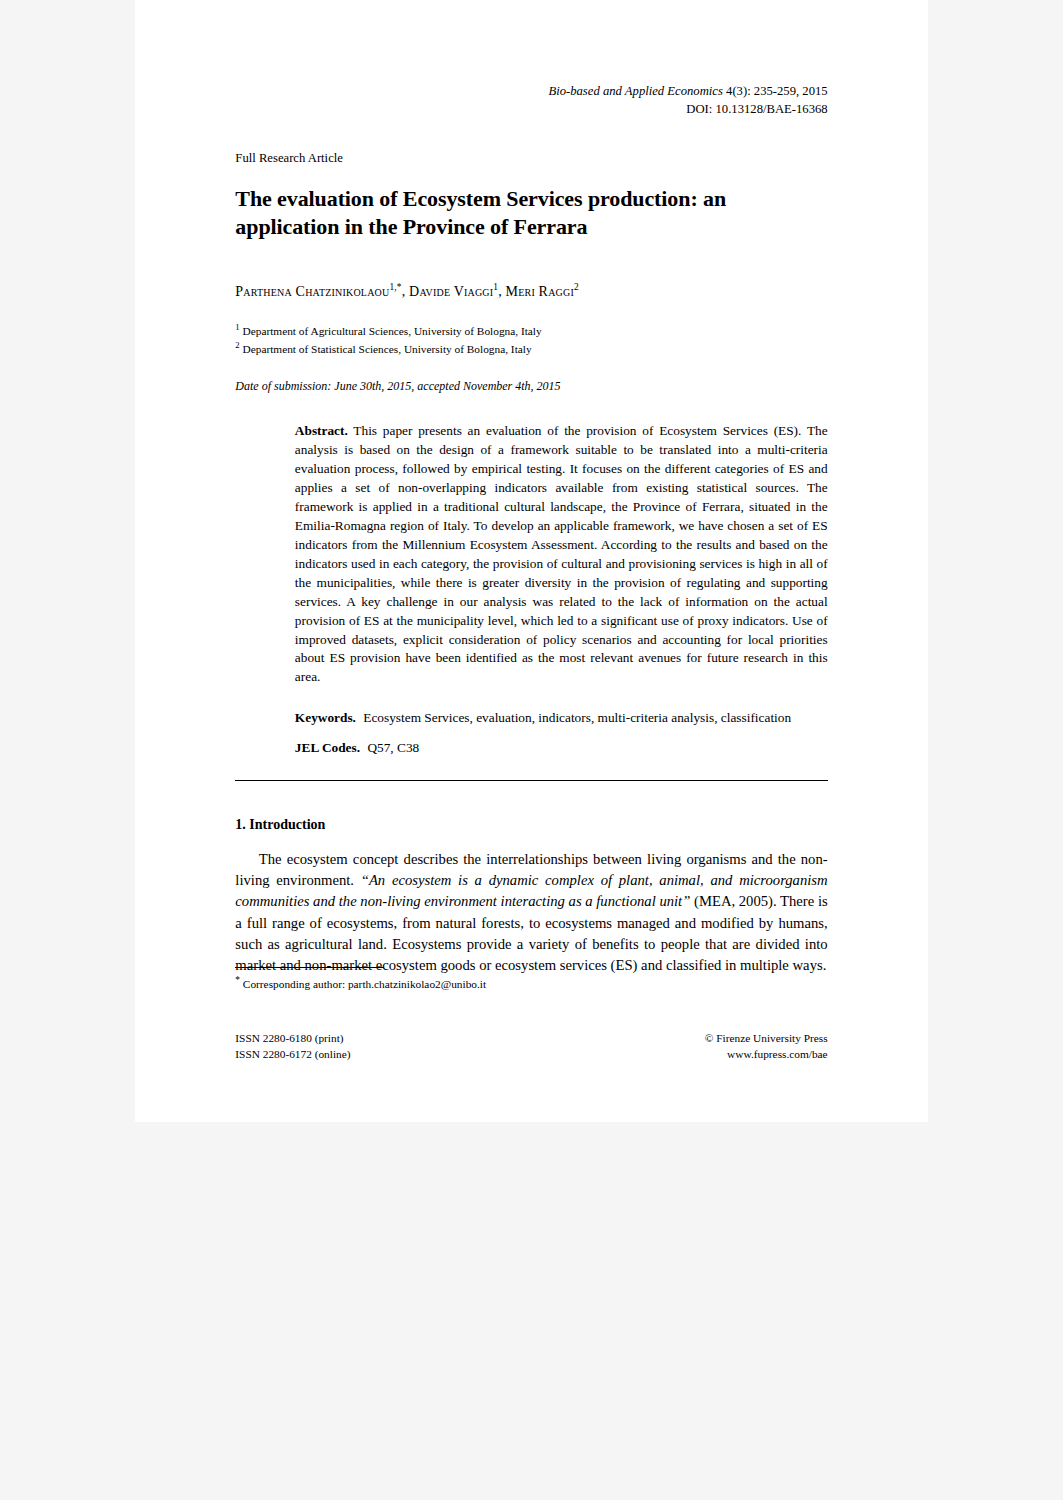Bio-based and Applied Economics 4(3): 235-259, 2015
DOI: 10.13128/BAE-16368
Full Research Article
The evaluation of Ecosystem Services production: an application in the Province of Ferrara
Parthena Chatzinikolaou1,*, Davide Viaggi1, Meri Raggi2
1 Department of Agricultural Sciences, University of Bologna, Italy
2 Department of Statistical Sciences, University of Bologna, Italy
Date of submission: June 30th, 2015, accepted November 4th, 2015
Abstract. This paper presents an evaluation of the provision of Ecosystem Services (ES). The analysis is based on the design of a framework suitable to be translated into a multi-criteria evaluation process, followed by empirical testing. It focuses on the different categories of ES and applies a set of non-overlapping indicators available from existing statistical sources. The framework is applied in a traditional cultural landscape, the Province of Ferrara, situated in the Emilia-Romagna region of Italy. To develop an applicable framework, we have chosen a set of ES indicators from the Millennium Ecosystem Assessment. According to the results and based on the indicators used in each category, the provision of cultural and provisioning services is high in all of the municipalities, while there is greater diversity in the provision of regulating and supporting services. A key challenge in our analysis was related to the lack of information on the actual provision of ES at the municipality level, which led to a significant use of proxy indicators. Use of improved datasets, explicit consideration of policy scenarios and accounting for local priorities about ES provision have been identified as the most relevant avenues for future research in this area.
Keywords.
Ecosystem Services, evaluation, indicators, multi-criteria analysis, classification
JEL Codes.
Q57, C38
1. Introduction
The ecosystem concept describes the interrelationships between living organisms and the non-living environment. “An ecosystem is a dynamic complex of plant, animal, and microorganism communities and the non-living environment interacting as a functional unit” (MEA, 2005). There is a full range of ecosystems, from natural forests, to ecosystems managed and modified by humans, such as agricultural land. Ecosystems provide a variety of benefits to people that are divided into market and non-market ecosystem goods or ecosystem services (ES) and classified in multiple ways.
* Corresponding author: parth.chatzinikolao2@unibo.it
ISSN 2280-6180 (print)
ISSN 2280-6172 (online)
© Firenze University Press
www.fupress.com/bae